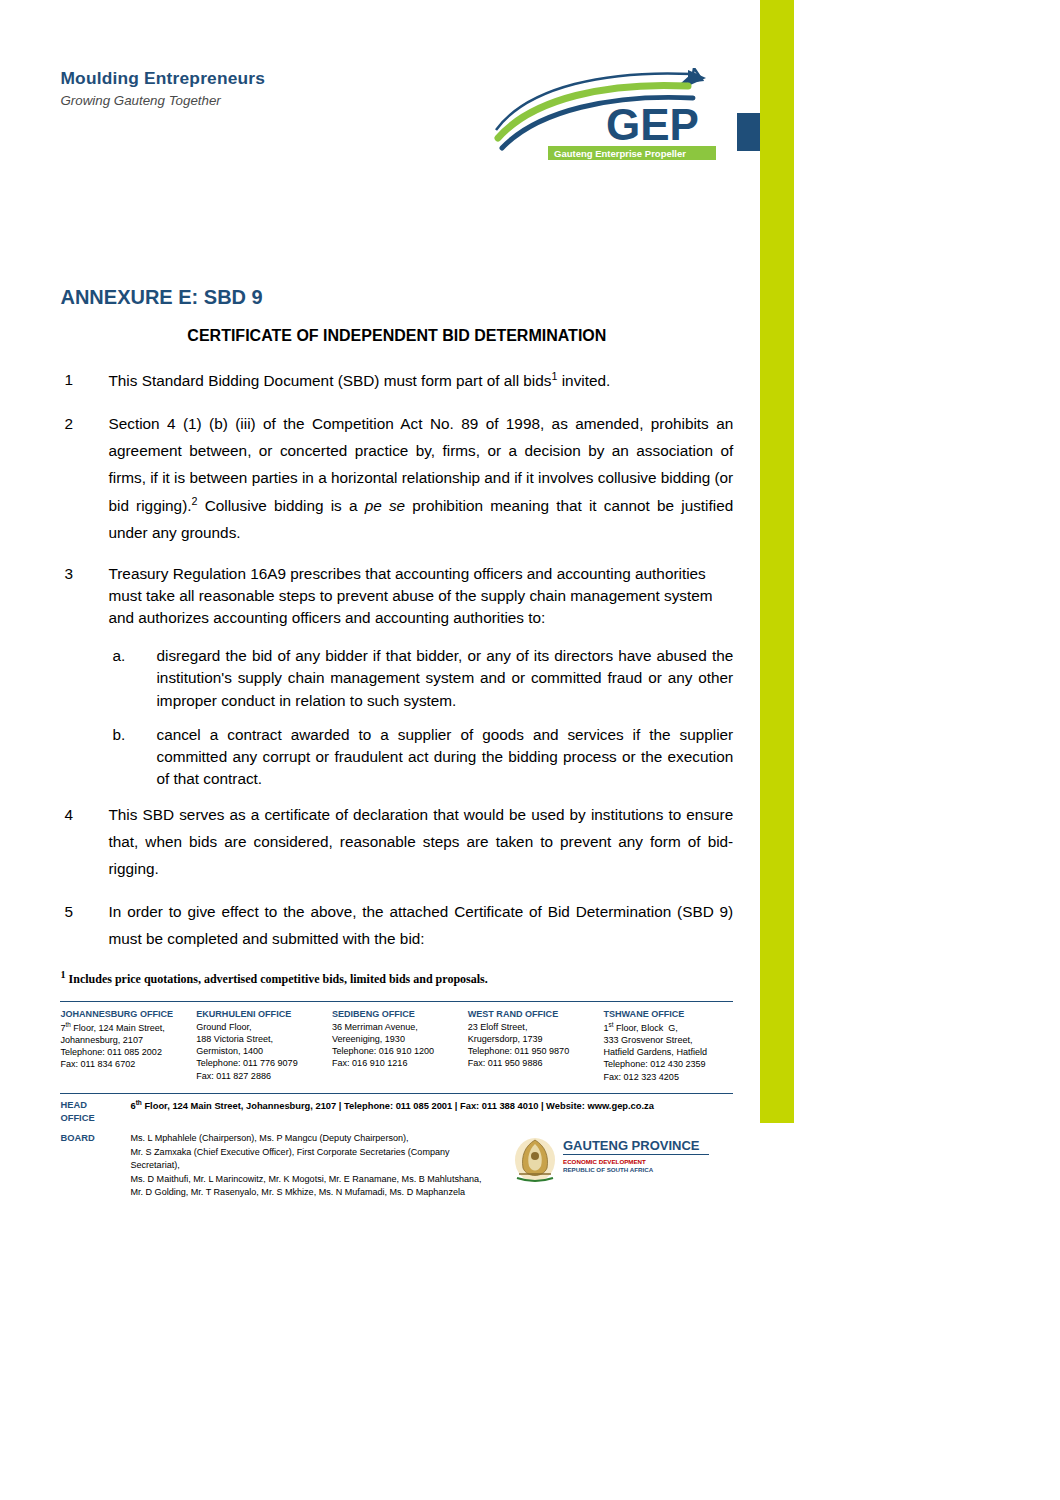Moulding Entrepreneurs
Growing Gauteng Together
GEP Gauteng Enterprise Propeller
ANNEXURE E: SBD 9
CERTIFICATE OF INDEPENDENT BID DETERMINATION
1
This Standard Bidding Document (SBD) must form part of all bids1 invited.
2
Section 4 (1) (b) (iii) of the Competition Act No. 89 of 1998, as amended, prohibits an agreement between, or concerted practice by, firms, or a decision by an association of firms, if it is between parties in a horizontal relationship and if it involves collusive bidding (or bid rigging).2 Collusive bidding is a pe se prohibition meaning that it cannot be justified under any grounds.
3
Treasury Regulation 16A9 prescribes that accounting officers and accounting authorities must take all reasonable steps to prevent abuse of the supply chain management system and authorizes accounting officers and accounting authorities to:
a.
disregard the bid of any bidder if that bidder, or any of its directors have abused the institution's supply chain management system and or committed fraud or any other improper conduct in relation to such system.
b.
cancel a contract awarded to a supplier of goods and services if the supplier committed any corrupt or fraudulent act during the bidding process or the execution of that contract.
4
This SBD serves as a certificate of declaration that would be used by institutions to ensure that, when bids are considered, reasonable steps are taken to prevent any form of bid-rigging.
5
In order to give effect to the above, the attached Certificate of Bid Determination (SBD 9) must be completed and submitted with the bid:
1 Includes price quotations, advertised competitive bids, limited bids and proposals.
JOHANNESBURG OFFICE
7th Floor, 124 Main Street,
Johannesburg, 2107
Telephone: 011 085 2002
Fax: 011 834 6702
EKURHULENI OFFICE
Ground Floor,
188 Victoria Street,
Germiston, 1400
Telephone: 011 776 9079
Fax: 011 827 2886
SEDIBENG OFFICE
36 Merriman Avenue,
Vereeniging, 1930
Telephone: 016 910 1200
Fax: 016 910 1216
WEST RAND OFFICE
23 Eloff Street,
Krugersdorp, 1739
Telephone: 011 950 9870
Fax: 011 950 9886
TSHWANE OFFICE
1st Floor, Block G,
333 Grosvenor Street,
Hatfield Gardens, Hatfield
Telephone: 012 430 2359
Fax: 012 323 4205
HEAD OFFICE
6th Floor, 124 Main Street, Johannesburg, 2107 | Telephone: 011 085 2001 | Fax: 011 388 4010 | Website: www.gep.co.za
BOARD
Ms. L Mphahlele (Chairperson), Ms. P Mangcu (Deputy Chairperson),
Mr. S Zamxaka (Chief Executive Officer), First Corporate Secretaries (Company Secretariat),
Ms. D Maithufi, Mr. L Marincowitz, Mr. K Mogotsi, Mr. E Ranamane, Ms. B Mahlutshana,
Mr. D Golding, Mr. T Rasenyalo, Mr. S Mkhize, Ms. N Mufamadi, Ms. D Maphanzela
GAUTENG PROVINCE ECONOMIC DEVELOPMENT REPUBLIC OF SOUTH AFRICA